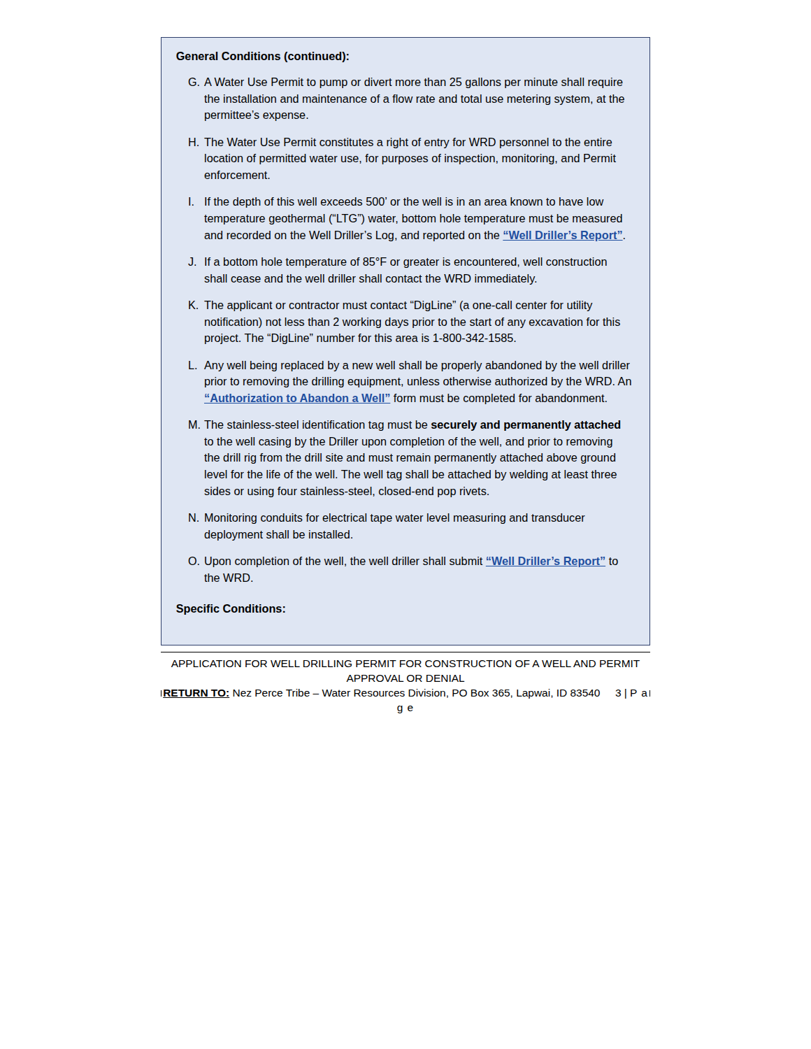General Conditions (continued):
G. A Water Use Permit to pump or divert more than 25 gallons per minute shall require the installation and maintenance of a flow rate and total use metering system, at the permittee’s expense.
H. The Water Use Permit constitutes a right of entry for WRD personnel to the entire location of permitted water use, for purposes of inspection, monitoring, and Permit enforcement.
I. If the depth of this well exceeds 500’ or the well is in an area known to have low temperature geothermal (“LTG”) water, bottom hole temperature must be measured and recorded on the Well Driller’s Log, and reported on the “Well Driller’s Report”.
J. If a bottom hole temperature of 85°F or greater is encountered, well construction shall cease and the well driller shall contact the WRD immediately.
K. The applicant or contractor must contact “DigLine” (a one-call center for utility notification) not less than 2 working days prior to the start of any excavation for this project. The “DigLine” number for this area is 1-800-342-1585.
L. Any well being replaced by a new well shall be properly abandoned by the well driller prior to removing the drilling equipment, unless otherwise authorized by the WRD. An “Authorization to Abandon a Well” form must be completed for abandonment.
M. The stainless-steel identification tag must be securely and permanently attached to the well casing by the Driller upon completion of the well, and prior to removing the drill rig from the drill site and must remain permanently attached above ground level for the life of the well. The well tag shall be attached by welding at least three sides or using four stainless-steel, closed-end pop rivets.
N. Monitoring conduits for electrical tape water level measuring and transducer deployment shall be installed.
O. Upon completion of the well, the well driller shall submit “Well Driller’s Report” to the WRD.
Specific Conditions:
APPLICATION FOR WELL DRILLING PERMIT FOR CONSTRUCTION OF A WELL AND PERMIT APPROVAL OR DENIAL RETURN TO: Nez Perce Tribe – Water Resources Division, PO Box 365, Lapwai, ID 83540 3 | P a g e